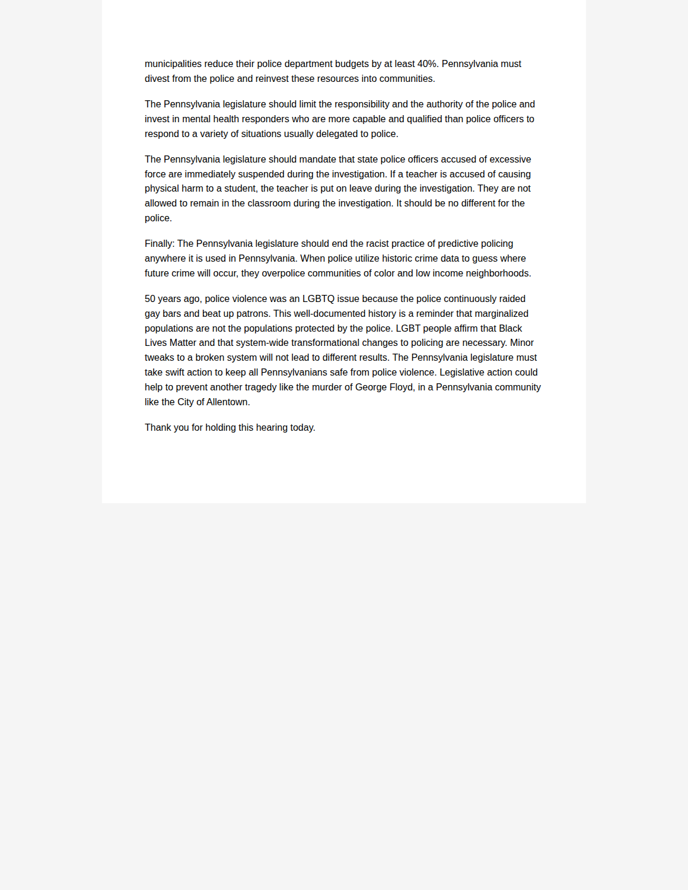municipalities reduce their police department budgets by at least 40%. Pennsylvania must divest from the police and reinvest these resources into communities.
The Pennsylvania legislature should limit the responsibility and the authority of the police and invest in mental health responders who are more capable and qualified than police officers to respond to a variety of situations usually delegated to police.
The Pennsylvania legislature should mandate that state police officers accused of excessive force are immediately suspended during the investigation. If a teacher is accused of causing physical harm to a student, the teacher is put on leave during the investigation. They are not allowed to remain in the classroom during the investigation. It should be no different for the police.
Finally: The Pennsylvania legislature should end the racist practice of predictive policing anywhere it is used in Pennsylvania. When police utilize historic crime data to guess where future crime will occur, they overpolice communities of color and low income neighborhoods.
50 years ago, police violence was an LGBTQ issue because the police continuously raided gay bars and beat up patrons. This well-documented history is a reminder that marginalized populations are not the populations protected by the police. LGBT people affirm that Black Lives Matter and that system-wide transformational changes to policing are necessary. Minor tweaks to a broken system will not lead to different results. The Pennsylvania legislature must take swift action to keep all Pennsylvanians safe from police violence. Legislative action could help to prevent another tragedy like the murder of George Floyd, in a Pennsylvania community like the City of Allentown.
Thank you for holding this hearing today.